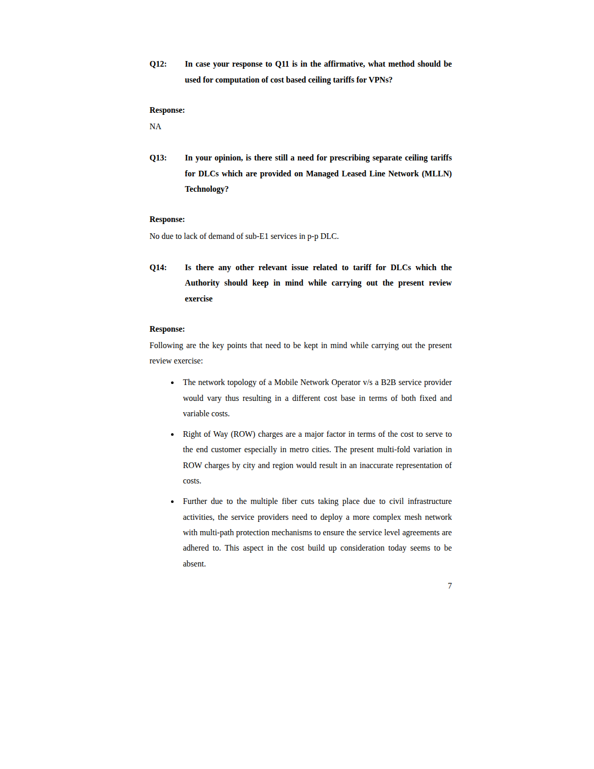Q12:
In case your response to Q11 is in the affirmative, what method should be used for computation of cost based ceiling tariffs for VPNs?
Response:
NA
Q13:
In your opinion, is there still a need for prescribing separate ceiling tariffs for DLCs which are provided on Managed Leased Line Network (MLLN) Technology?
Response:
No due to lack of demand of sub-E1 services in p-p DLC.
Q14:
Is there any other relevant issue related to tariff for DLCs which the Authority should keep in mind while carrying out the present review exercise
Response:
Following are the key points that need to be kept in mind while carrying out the present review exercise:
The network topology of a Mobile Network Operator v/s a B2B service provider would vary thus resulting in a different cost base in terms of both fixed and variable costs.
Right of Way (ROW) charges are a major factor in terms of the cost to serve to the end customer especially in metro cities. The present multi-fold variation in ROW charges by city and region would result in an inaccurate representation of costs.
Further due to the multiple fiber cuts taking place due to civil infrastructure activities, the service providers need to deploy a more complex mesh network with multi-path protection mechanisms to ensure the service level agreements are adhered to. This aspect in the cost build up consideration today seems to be absent.
7